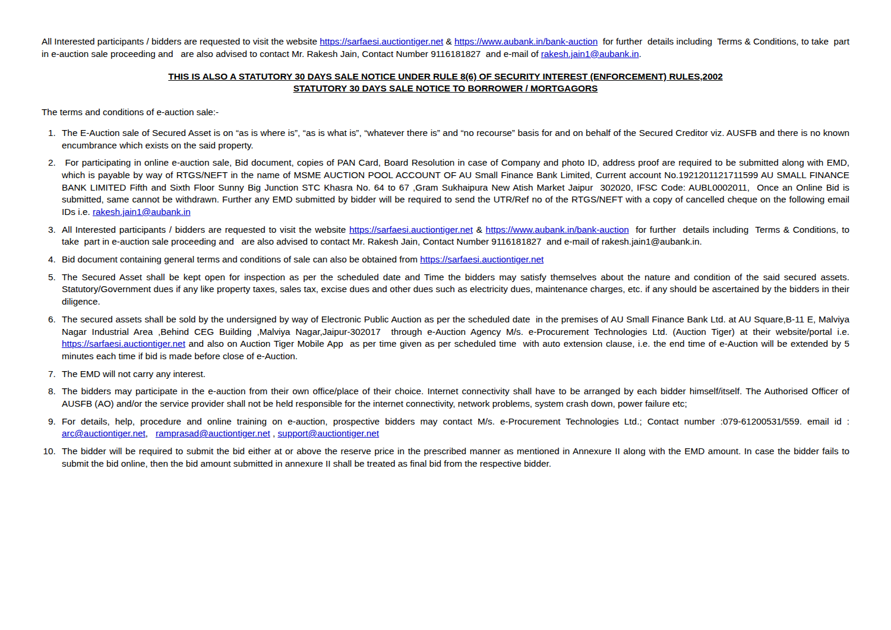All Interested participants / bidders are requested to visit the website https://sarfaesi.auctiontiger.net & https://www.aubank.in/bank-auction for further details including Terms & Conditions, to take part in e-auction sale proceeding and are also advised to contact Mr. Rakesh Jain, Contact Number 9116181827 and e-mail of rakesh.jain1@aubank.in.
THIS IS ALSO A STATUTORY 30 DAYS SALE NOTICE UNDER RULE 8(6) OF SECURITY INTEREST (ENFORCEMENT) RULES,2002 STATUTORY 30 DAYS SALE NOTICE TO BORROWER / MORTGAGORS
The terms and conditions of e-auction sale:-
The E-Auction sale of Secured Asset is on “as is where is”, “as is what is”, “whatever there is” and “no recourse” basis for and on behalf of the Secured Creditor viz. AUSFB and there is no known encumbrance which exists on the said property.
For participating in online e-auction sale, Bid document, copies of PAN Card, Board Resolution in case of Company and photo ID, address proof are required to be submitted along with EMD, which is payable by way of RTGS/NEFT in the name of MSME AUCTION POOL ACCOUNT OF AU Small Finance Bank Limited, Current account No.1921201121711599 AU SMALL FINANCE BANK LIMITED Fifth and Sixth Floor Sunny Big Junction STC Khasra No. 64 to 67 ,Gram Sukhaipura New Atish Market Jaipur 302020, IFSC Code: AUBL0002011, Once an Online Bid is submitted, same cannot be withdrawn. Further any EMD submitted by bidder will be required to send the UTR/Ref no of the RTGS/NEFT with a copy of cancelled cheque on the following email IDs i.e. rakesh.jain1@aubank.in
All Interested participants / bidders are requested to visit the website https://sarfaesi.auctiontiger.net & https://www.aubank.in/bank-auction for further details including Terms & Conditions, to take part in e-auction sale proceeding and are also advised to contact Mr. Rakesh Jain, Contact Number 9116181827 and e-mail of rakesh.jain1@aubank.in.
Bid document containing general terms and conditions of sale can also be obtained from https://sarfaesi.auctiontiger.net
The Secured Asset shall be kept open for inspection as per the scheduled date and Time the bidders may satisfy themselves about the nature and condition of the said secured assets. Statutory/Government dues if any like property taxes, sales tax, excise dues and other dues such as electricity dues, maintenance charges, etc. if any should be ascertained by the bidders in their diligence.
The secured assets shall be sold by the undersigned by way of Electronic Public Auction as per the scheduled date in the premises of AU Small Finance Bank Ltd. at AU Square,B-11 E, Malviya Nagar Industrial Area ,Behind CEG Building ,Malviya Nagar,Jaipur-302017 through e-Auction Agency M/s. e-Procurement Technologies Ltd. (Auction Tiger) at their website/portal i.e. https://sarfaesi.auctiontiger.net and also on Auction Tiger Mobile App as per time given as per scheduled time with auto extension clause, i.e. the end time of e-Auction will be extended by 5 minutes each time if bid is made before close of e-Auction.
The EMD will not carry any interest.
The bidders may participate in the e-auction from their own office/place of their choice. Internet connectivity shall have to be arranged by each bidder himself/itself. The Authorised Officer of AUSFB (AO) and/or the service provider shall not be held responsible for the internet connectivity, network problems, system crash down, power failure etc;
For details, help, procedure and online training on e-auction, prospective bidders may contact M/s. e-Procurement Technologies Ltd.; Contact number :079-61200531/559. email id : arc@auctiontiger.net, ramprasad@auctiontiger.net , support@auctiontiger.net
The bidder will be required to submit the bid either at or above the reserve price in the prescribed manner as mentioned in Annexure II along with the EMD amount. In case the bidder fails to submit the bid online, then the bid amount submitted in annexure II shall be treated as final bid from the respective bidder.